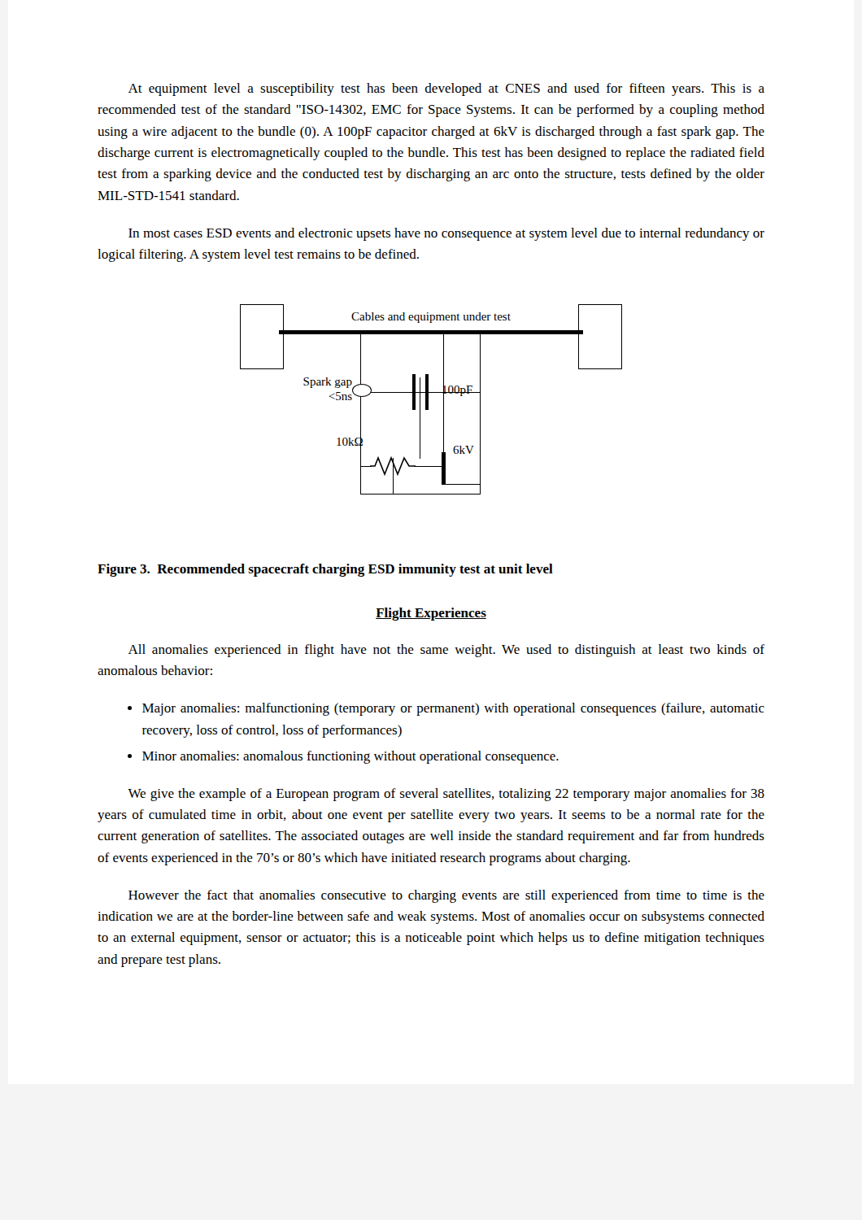At equipment level a susceptibility test has been developed at CNES and used for fifteen years. This is a recommended test of the standard "ISO-14302, EMC for Space Systems. It can be performed by a coupling method using a wire adjacent to the bundle (0). A 100pF capacitor charged at 6kV is discharged through a fast spark gap. The discharge current is electromagnetically coupled to the bundle. This test has been designed to replace the radiated field test from a sparking device and the conducted test by discharging an arc onto the structure, tests defined by the older MIL-STD-1541 standard.
In most cases ESD events and electronic upsets have no consequence at system level due to internal redundancy or logical filtering. A system level test remains to be defined.
Cables and equipment under test
Spark gap
<5ns
100pF
10kΩ
6kV
Figure 3. Recommended spacecraft charging ESD immunity test at unit level
Flight Experiences
All anomalies experienced in flight have not the same weight. We used to distinguish at least two kinds of anomalous behavior:
Major anomalies: malfunctioning (temporary or permanent) with operational consequences (failure, automatic recovery, loss of control, loss of performances)
Minor anomalies: anomalous functioning without operational consequence.
We give the example of a European program of several satellites, totalizing 22 temporary major anomalies for 38 years of cumulated time in orbit, about one event per satellite every two years. It seems to be a normal rate for the current generation of satellites. The associated outages are well inside the standard requirement and far from hundreds of events experienced in the 70’s or 80’s which have initiated research programs about charging.
However the fact that anomalies consecutive to charging events are still experienced from time to time is the indication we are at the border-line between safe and weak systems. Most of anomalies occur on subsystems connected to an external equipment, sensor or actuator; this is a noticeable point which helps us to define mitigation techniques and prepare test plans.